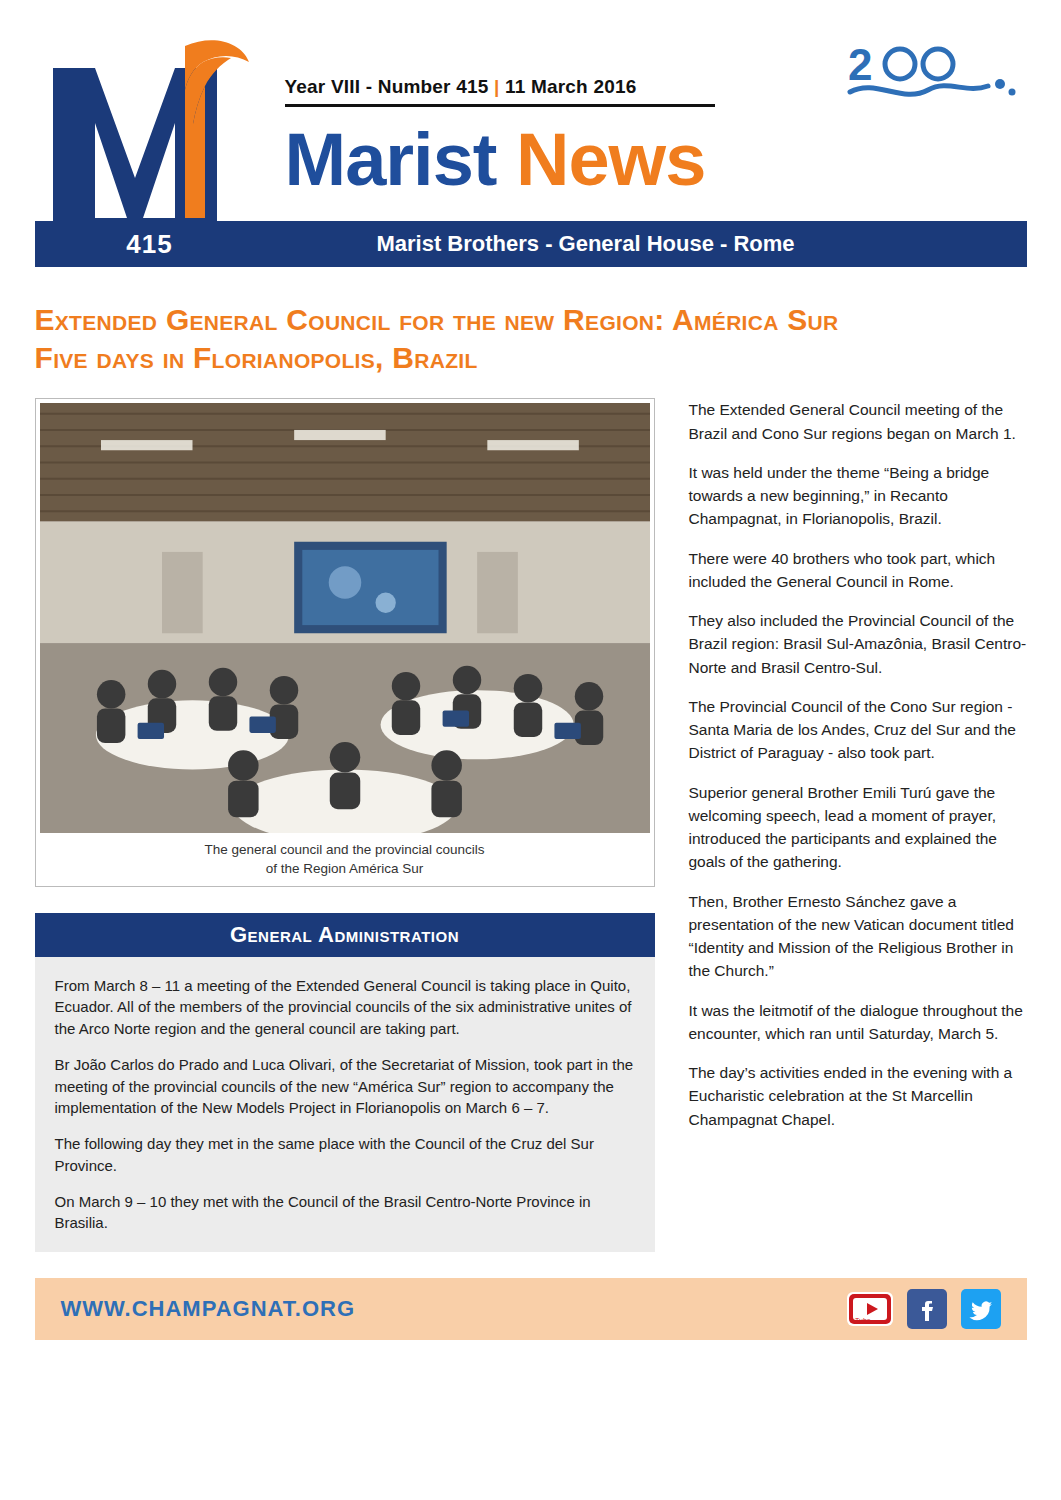2
Year VIII - Number 415 | 11 March 2016
Marist News
415
Marist Brothers - General House - Rome
Extended General Council for the new Region: América Sur
Five days in Florianopolis, Brazil
The general council and the provincial councils
of the Region América Sur
General Administration
From March 8 – 11 a meeting of the Extended General Council is taking place in Quito, Ecuador. All of the members of the provincial councils of the six administrative unites of the Arco Norte region and the general council are taking part.
Br João Carlos do Prado and Luca Olivari, of the Secretariat of Mission, took part in the meeting of the provincial councils of the new “América Sur” region to accompany the implementation of the New Models Project in Florianopolis on March 6 – 7.
The following day they met in the same place with the Council of the Cruz del Sur Province.
On March 9 – 10 they met with the Council of the Brasil Centro-Norte Province in Brasilia.
The Extended General Council meeting of the Brazil and Cono Sur regions began on March 1.
It was held under the theme “Being a bridge towards a new beginning,” in Recanto Champagnat, in Florianopolis, Brazil.
There were 40 brothers who took part, which included the General Council in Rome.
They also included the Provincial Council of the Brazil region: Brasil Sul-Amazônia, Brasil Centro-Norte and Brasil Centro-Sul.
The Provincial Council of the Cono Sur region - Santa Maria de los Andes, Cruz del Sur and the District of Paraguay - also took part.
Superior general Brother Emili Turú gave the welcoming speech, lead a moment of prayer, introduced the participants and explained the goals of the gathering.
Then, Brother Ernesto Sánchez gave a presentation of the new Vatican document titled “Identity and Mission of the Religious Brother in the Church.”
It was the leitmotif of the dialogue throughout the encounter, which ran until Saturday, March 5.
The day’s activities ended in the evening with a Eucharistic celebration at the St Marcellin Champagnat Chapel.
WWW.CHAMPAGNAT.ORG
Tube